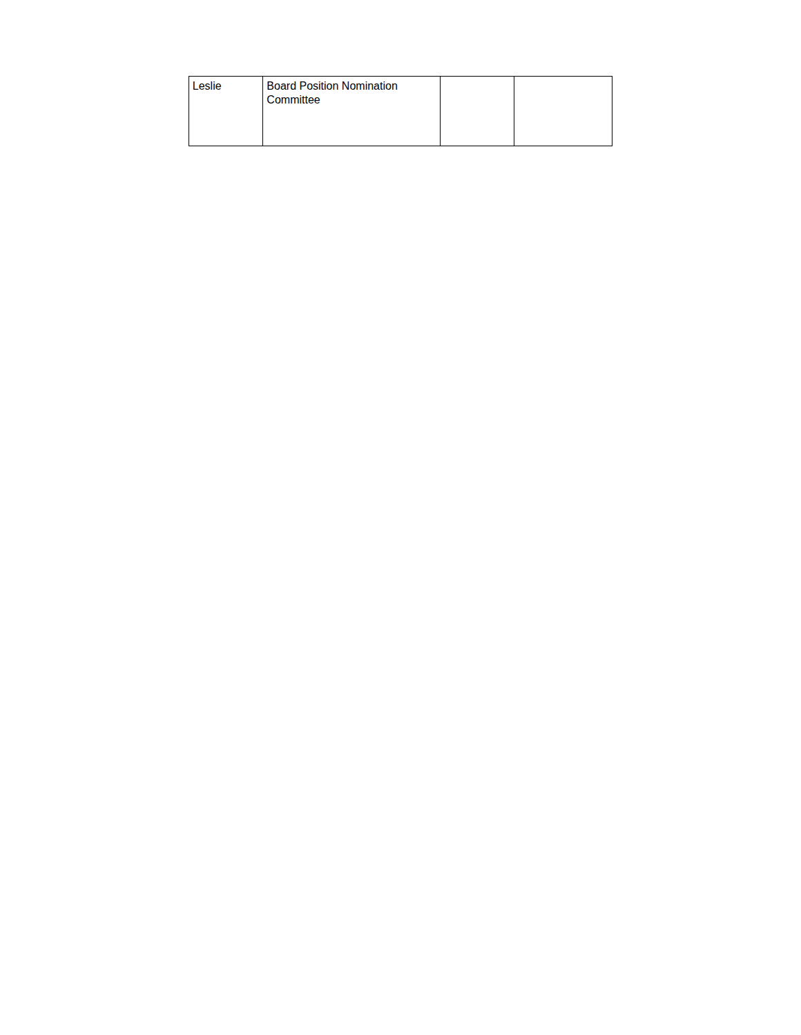| Leslie | Board Position Nomination Committee | | |